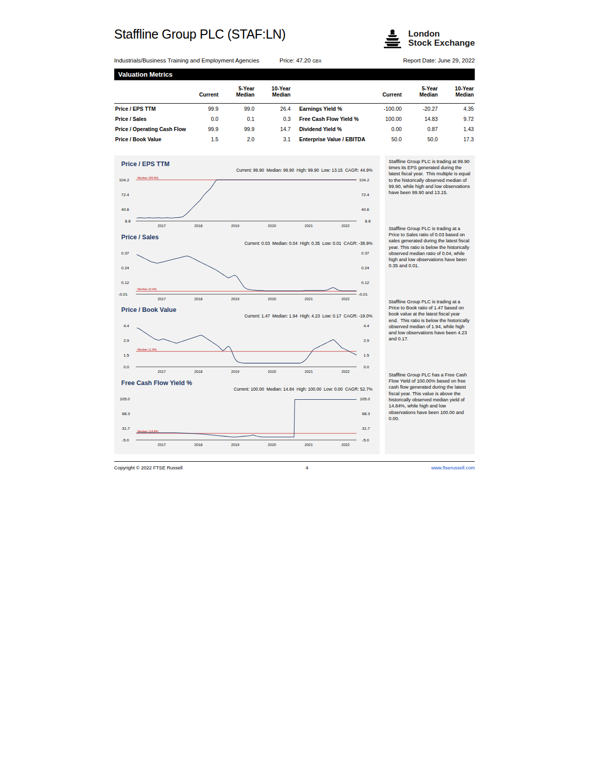Staffline Group PLC (STAF:LN)
London
Stock Exchange
Industrials/Business Training and Employment Agencies
Price: 47.20 GBX
Report Date: June 29, 2022
Valuation Metrics
| | Current | 5-Year Median | 10-Year Median | | | Current | 5-Year Median | 10-Year Median |
| --- | --- | --- | --- | --- | --- | --- | --- | --- |
| Price / EPS TTM | 99.9 | 99.0 | 26.4 | | Earnings Yield % | -100.00 | -20.27 | 4.35 |
| Price / Sales | 0.0 | 0.1 | 0.3 | | Free Cash Flow Yield % | 100.00 | 14.83 | 9.72 |
| Price / Operating Cash Flow | 99.9 | 99.9 | 14.7 | | Dividend Yield % | 0.00 | 0.87 | 1.43 |
| Price / Book Value | 1.5 | 2.0 | 3.1 | | Enterprise Value / EBITDA | 50.0 | 50.0 | 17.3 |
Price / EPS TTM
Current: 99.90 Median: 99.90 High: 99.90 Low: 13.15 CAGR: 44.9%
104.2 72.4 40.6 8.8 104.2 72.4 40.6 8.8 Median (99.90) 2017 2018 2019 2020 2021 2022
Price / Sales
Current: 0.03 Median: 0.04 High: 0.35 Low: 0.01 CAGR: -38.9%
0.37 0.24 0.12 -0.01 0.37 0.24 0.12 -0.01 Median (0.04) 2017 2018 2019 2020 2021 2022
Price / Book Value
Current: 1.47 Median: 1.94 High: 4.23 Low: 0.17 CAGR: -19.0%
4.4 2.9 1.5 0.0 4.4 2.9 1.5 0.0 Median (1.94) 2017 2018 2019 2020 2021 2022
Free Cash Flow Yield %
Current: 100.00 Median: 14.84 High: 100.00 Low: 0.00 CAGR: 52.7%
105.0 68.3 31.7 -5.0 105.0 68.3 31.7 -5.0 Median (14.84) 2017 2018 2019 2020 2021 2022
Staffline Group PLC is trading at 99.90 times its EPS generated during the latest fiscal year. This multiple is equal to the historically observed median of 99.90, while high and low observations have been 99.90 and 13.15.
Staffline Group PLC is trading at a Price to Sales ratio of 0.03 based on sales generated during the latest fiscal year. This ratio is below the historically observed median ratio of 0.04, while high and low observations have been 0.35 and 0.01.
Staffline Group PLC is trading at a Price to Book ratio of 1.47 based on book value at the latest fiscal year end. This ratio is below the historically observed median of 1.94, while high and low observations have been 4.23 and 0.17.
Staffline Group PLC has a Free Cash Flow Yield of 100.00% based on free cash flow generated during the latest fiscal year. This value is above the historically observed median yield of 14.84%, while high and low observations have been 100.00 and 0.00.
Copyright © 2022 FTSE Russell
4
www.ftserussell.com